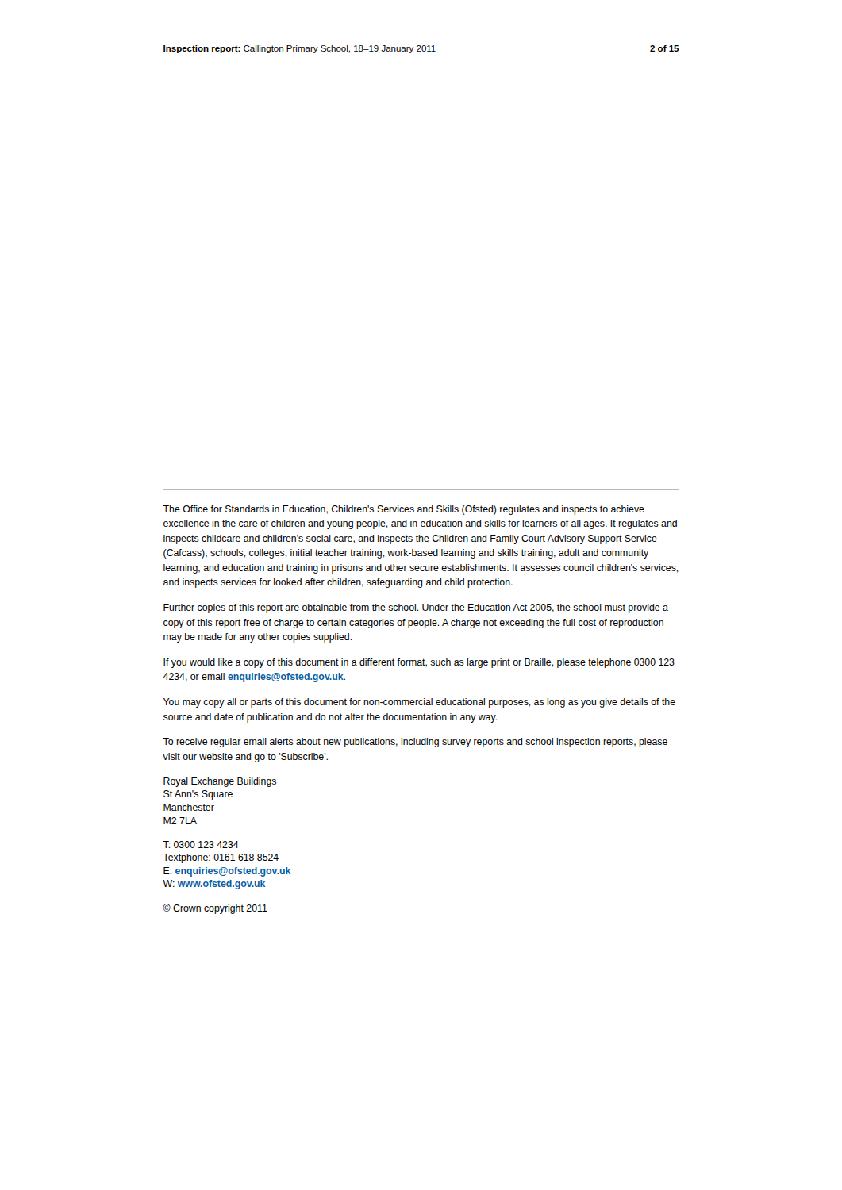Inspection report: Callington Primary School, 18–19 January 2011
2 of 15
The Office for Standards in Education, Children's Services and Skills (Ofsted) regulates and inspects to achieve excellence in the care of children and young people, and in education and skills for learners of all ages. It regulates and inspects childcare and children's social care, and inspects the Children and Family Court Advisory Support Service (Cafcass), schools, colleges, initial teacher training, work-based learning and skills training, adult and community learning, and education and training in prisons and other secure establishments. It assesses council children's services, and inspects services for looked after children, safeguarding and child protection.
Further copies of this report are obtainable from the school. Under the Education Act 2005, the school must provide a copy of this report free of charge to certain categories of people. A charge not exceeding the full cost of reproduction may be made for any other copies supplied.
If you would like a copy of this document in a different format, such as large print or Braille, please telephone 0300 123 4234, or email enquiries@ofsted.gov.uk.
You may copy all or parts of this document for non-commercial educational purposes, as long as you give details of the source and date of publication and do not alter the documentation in any way.
To receive regular email alerts about new publications, including survey reports and school inspection reports, please visit our website and go to 'Subscribe'.
Royal Exchange Buildings
St Ann's Square
Manchester
M2 7LA
T: 0300 123 4234
Textphone: 0161 618 8524
E: enquiries@ofsted.gov.uk
W: www.ofsted.gov.uk
© Crown copyright 2011